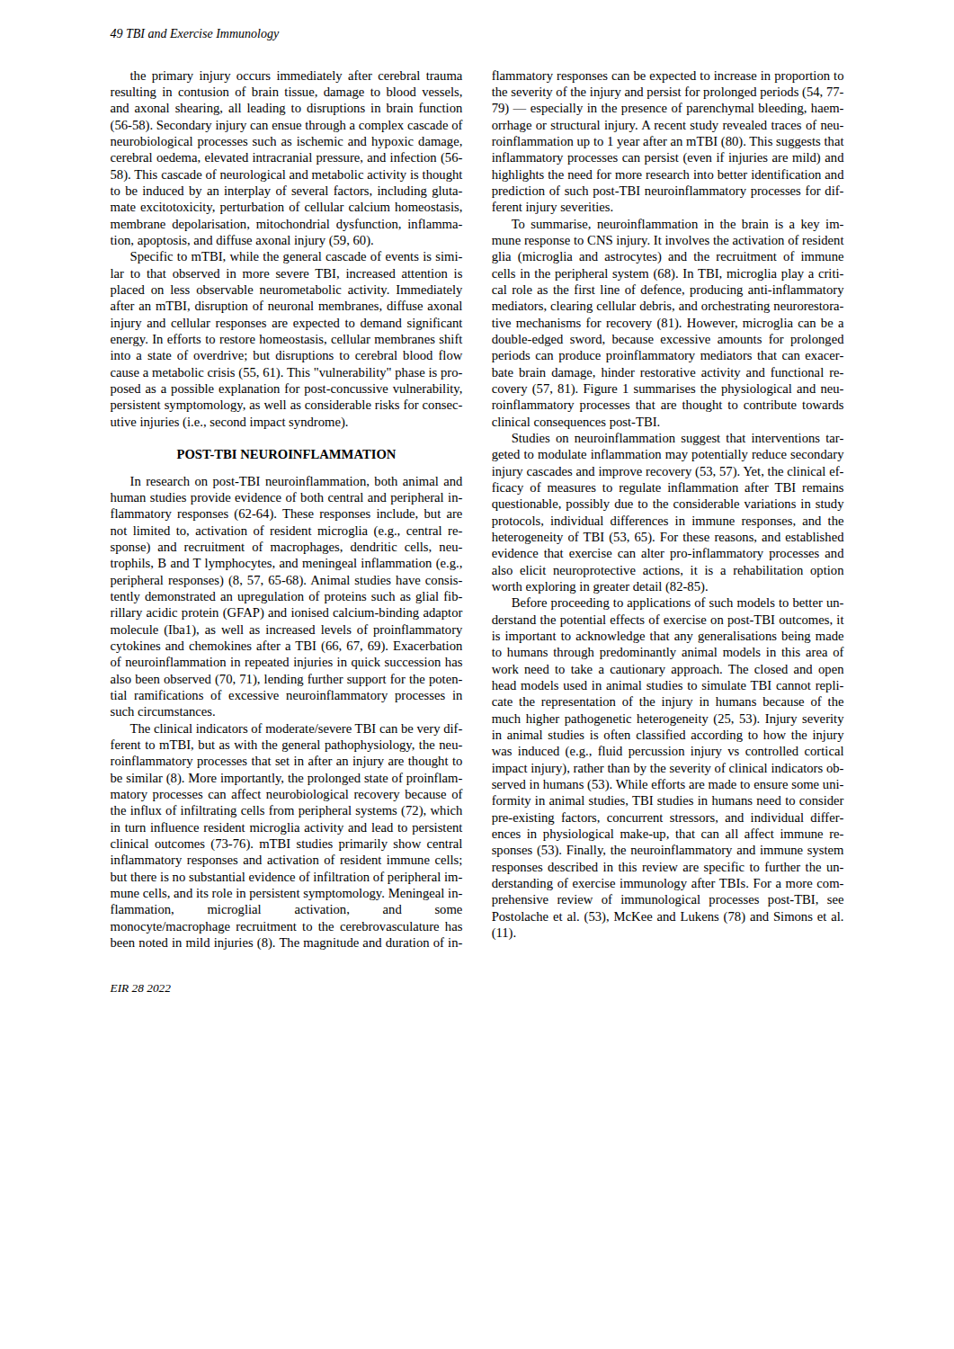49 TBI and Exercise Immunology
the primary injury occurs immediately after cerebral trauma resulting in contusion of brain tissue, damage to blood vessels, and axonal shearing, all leading to disruptions in brain function (56-58). Secondary injury can ensue through a complex cascade of neurobiological processes such as ischemic and hypoxic damage, cerebral oedema, elevated intracranial pressure, and infection (56-58). This cascade of neurological and metabolic activity is thought to be induced by an interplay of several factors, including glutamate excitotoxicity, perturbation of cellular calcium homeostasis, membrane depolarisation, mitochondrial dysfunction, inflammation, apoptosis, and diffuse axonal injury (59, 60).
Specific to mTBI, while the general cascade of events is similar to that observed in more severe TBI, increased attention is placed on less observable neurometabolic activity. Immediately after an mTBI, disruption of neuronal membranes, diffuse axonal injury and cellular responses are expected to demand significant energy. In efforts to restore homeostasis, cellular membranes shift into a state of overdrive; but disruptions to cerebral blood flow cause a metabolic crisis (55, 61). This "vulnerability" phase is proposed as a possible explanation for post-concussive vulnerability, persistent symptomology, as well as considerable risks for consecutive injuries (i.e., second impact syndrome).
Post-TBI Neuroinflammation
In research on post-TBI neuroinflammation, both animal and human studies provide evidence of both central and peripheral inflammatory responses (62-64). These responses include, but are not limited to, activation of resident microglia (e.g., central response) and recruitment of macrophages, dendritic cells, neutrophils, B and T lymphocytes, and meningeal inflammation (e.g., peripheral responses) (8, 57, 65-68). Animal studies have consistently demonstrated an upregulation of proteins such as glial fibrillary acidic protein (GFAP) and ionised calcium-binding adaptor molecule (Iba1), as well as increased levels of proinflammatory cytokines and chemokines after a TBI (66, 67, 69). Exacerbation of neuroinflammation in repeated injuries in quick succession has also been observed (70, 71), lending further support for the potential ramifications of excessive neuroinflammatory processes in such circumstances.
The clinical indicators of moderate/severe TBI can be very different to mTBI, but as with the general pathophysiology, the neuroinflammatory processes that set in after an injury are thought to be similar (8). More importantly, the prolonged state of proinflammatory processes can affect neurobiological recovery because of the influx of infiltrating cells from peripheral systems (72), which in turn influence resident microglia activity and lead to persistent clinical outcomes (73-76). mTBI studies primarily show central inflammatory responses and activation of resident immune cells; but there is no substantial evidence of infiltration of peripheral immune cells, and its role in persistent symptomology. Meningeal inflammation, microglial activation, and some monocyte/macrophage recruitment to the cerebrovasculature has been noted in mild injuries (8). The magnitude and duration of inflammatory responses can be expected to increase in proportion to the severity of the injury and persist for prolonged periods (54, 77-79) — especially in the presence of parenchymal bleeding, haemorrhage or structural injury. A recent study revealed traces of neuroinflammation up to 1 year after an mTBI (80). This suggests that inflammatory processes can persist (even if injuries are mild) and highlights the need for more research into better identification and prediction of such post-TBI neuroinflammatory processes for different injury severities.
To summarise, neuroinflammation in the brain is a key immune response to CNS injury. It involves the activation of resident glia (microglia and astrocytes) and the recruitment of immune cells in the peripheral system (68). In TBI, microglia play a critical role as the first line of defence, producing anti-inflammatory mediators, clearing cellular debris, and orchestrating neurorestorative mechanisms for recovery (81). However, microglia can be a double-edged sword, because excessive amounts for prolonged periods can produce proinflammatory mediators that can exacerbate brain damage, hinder restorative activity and functional recovery (57, 81). Figure 1 summarises the physiological and neuroinflammatory processes that are thought to contribute towards clinical consequences post-TBI.
Studies on neuroinflammation suggest that interventions targeted to modulate inflammation may potentially reduce secondary injury cascades and improve recovery (53, 57). Yet, the clinical efficacy of measures to regulate inflammation after TBI remains questionable, possibly due to the considerable variations in study protocols, individual differences in immune responses, and the heterogeneity of TBI (53, 65). For these reasons, and established evidence that exercise can alter pro-inflammatory processes and also elicit neuroprotective actions, it is a rehabilitation option worth exploring in greater detail (82-85).
Before proceeding to applications of such models to better understand the potential effects of exercise on post-TBI outcomes, it is important to acknowledge that any generalisations being made to humans through predominantly animal models in this area of work need to take a cautionary approach. The closed and open head models used in animal studies to simulate TBI cannot replicate the representation of the injury in humans because of the much higher pathogenetic heterogeneity (25, 53). Injury severity in animal studies is often classified according to how the injury was induced (e.g., fluid percussion injury vs controlled cortical impact injury), rather than by the severity of clinical indicators observed in humans (53). While efforts are made to ensure some uniformity in animal studies, TBI studies in humans need to consider pre-existing factors, concurrent stressors, and individual differences in physiological make-up, that can all affect immune responses (53). Finally, the neuroinflammatory and immune system responses described in this review are specific to further the understanding of exercise immunology after TBIs. For a more comprehensive review of immunological processes post-TBI, see Postolache et al. (53), McKee and Lukens (78) and Simons et al. (11).
EIR 28 2022